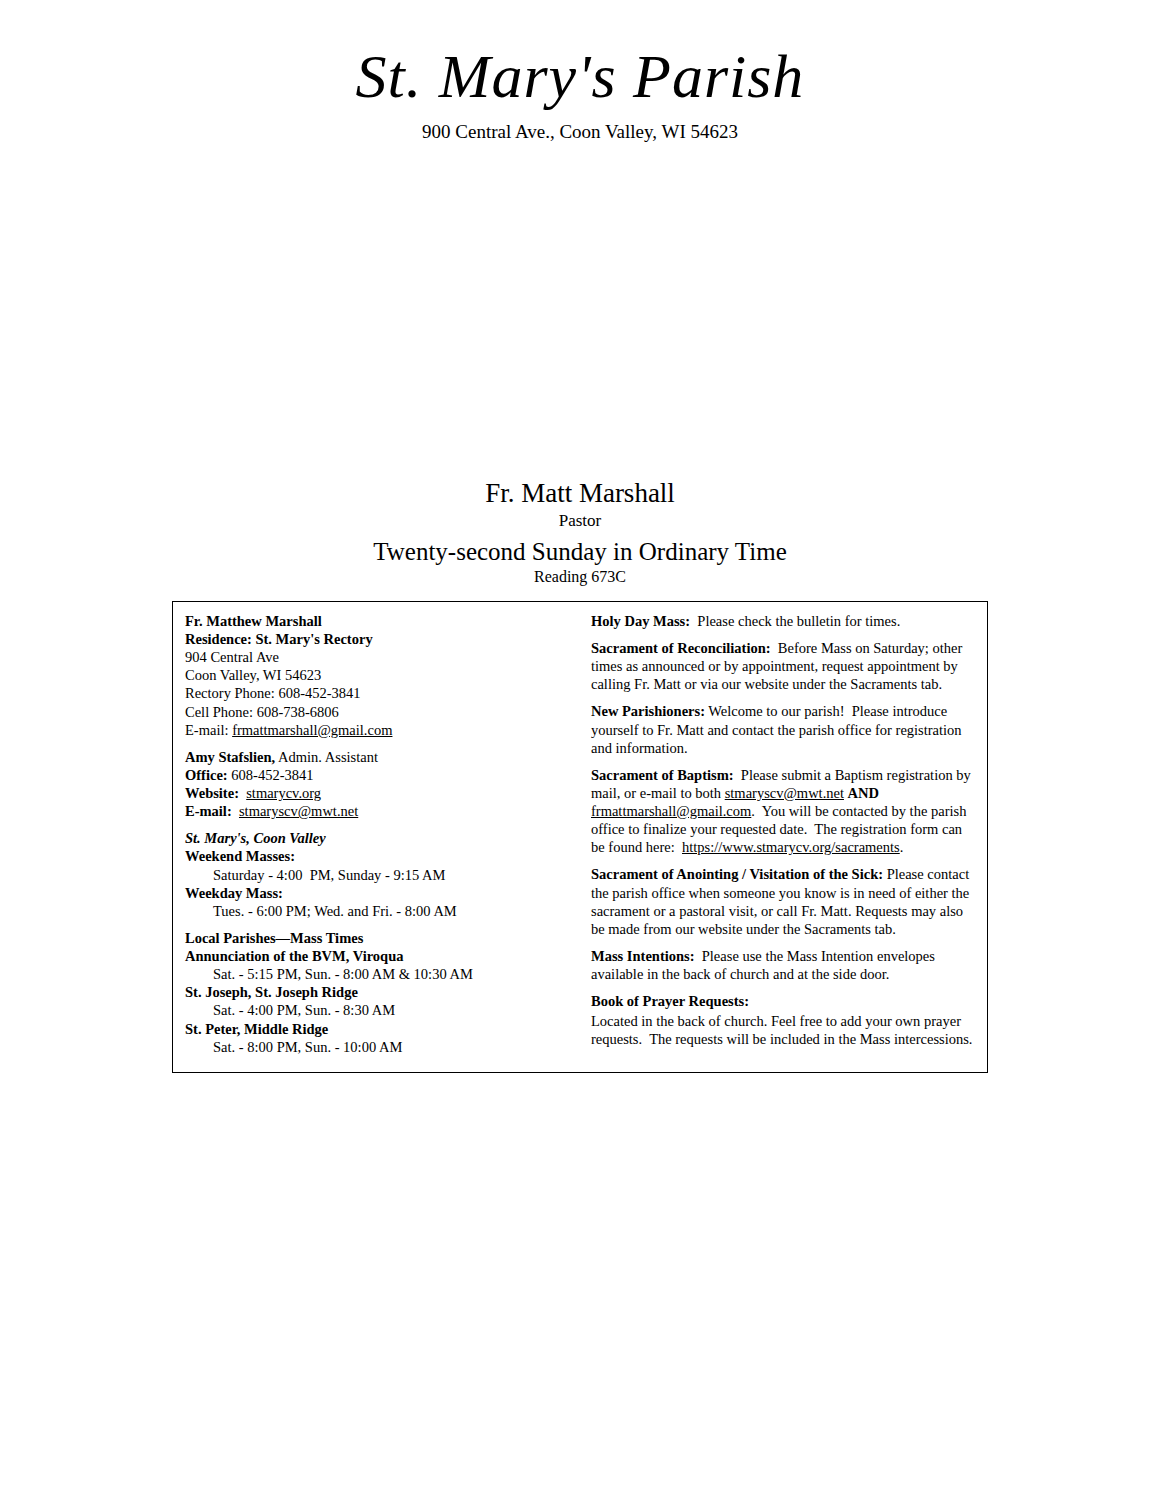St. Mary's Parish
900 Central Ave., Coon Valley, WI 54623
Fr. Matt Marshall
Pastor
Twenty-second Sunday in Ordinary Time
Reading 673C
Fr. Matthew Marshall
Residence: St. Mary's Rectory
904 Central Ave
Coon Valley, WI 54623
Rectory Phone: 608-452-3841
Cell Phone: 608-738-6806
E-mail: frmattmarshall@gmail.com
Amy Stafslien, Admin. Assistant
Office: 608-452-3841
Website: stmarycv.org
E-mail: stmaryscv@mwt.net
St. Mary's, Coon Valley
Weekend Masses:
Saturday - 4:00 PM, Sunday - 9:15 AM
Weekday Mass:
Tues. - 6:00 PM; Wed. and Fri. - 8:00 AM
Local Parishes—Mass Times
Annunciation of the BVM, Viroqua
Sat. - 5:15 PM, Sun. - 8:00 AM & 10:30 AM
St. Joseph, St. Joseph Ridge
Sat. - 4:00 PM, Sun. - 8:30 AM
St. Peter, Middle Ridge
Sat. - 8:00 PM, Sun. - 10:00 AM
Holy Day Mass: Please check the bulletin for times.
Sacrament of Reconciliation: Before Mass on Saturday; other times as announced or by appointment, request appointment by calling Fr. Matt or via our website under the Sacraments tab.
New Parishioners: Welcome to our parish! Please introduce yourself to Fr. Matt and contact the parish office for registration and information.
Sacrament of Baptism: Please submit a Baptism registration by mail, or e-mail to both stmaryscv@mwt.net AND frmattmarshall@gmail.com. You will be contacted by the parish office to finalize your requested date. The registration form can be found here: https://www.stmarycv.org/sacraments.
Sacrament of Anointing / Visitation of the Sick: Please contact the parish office when someone you know is in need of either the sacrament or a pastoral visit, or call Fr. Matt. Requests may also be made from our website under the Sacraments tab.
Mass Intentions: Please use the Mass Intention envelopes available in the back of church and at the side door.
Book of Prayer Requests:
Located in the back of church. Feel free to add your own prayer requests. The requests will be included in the Mass intercessions.